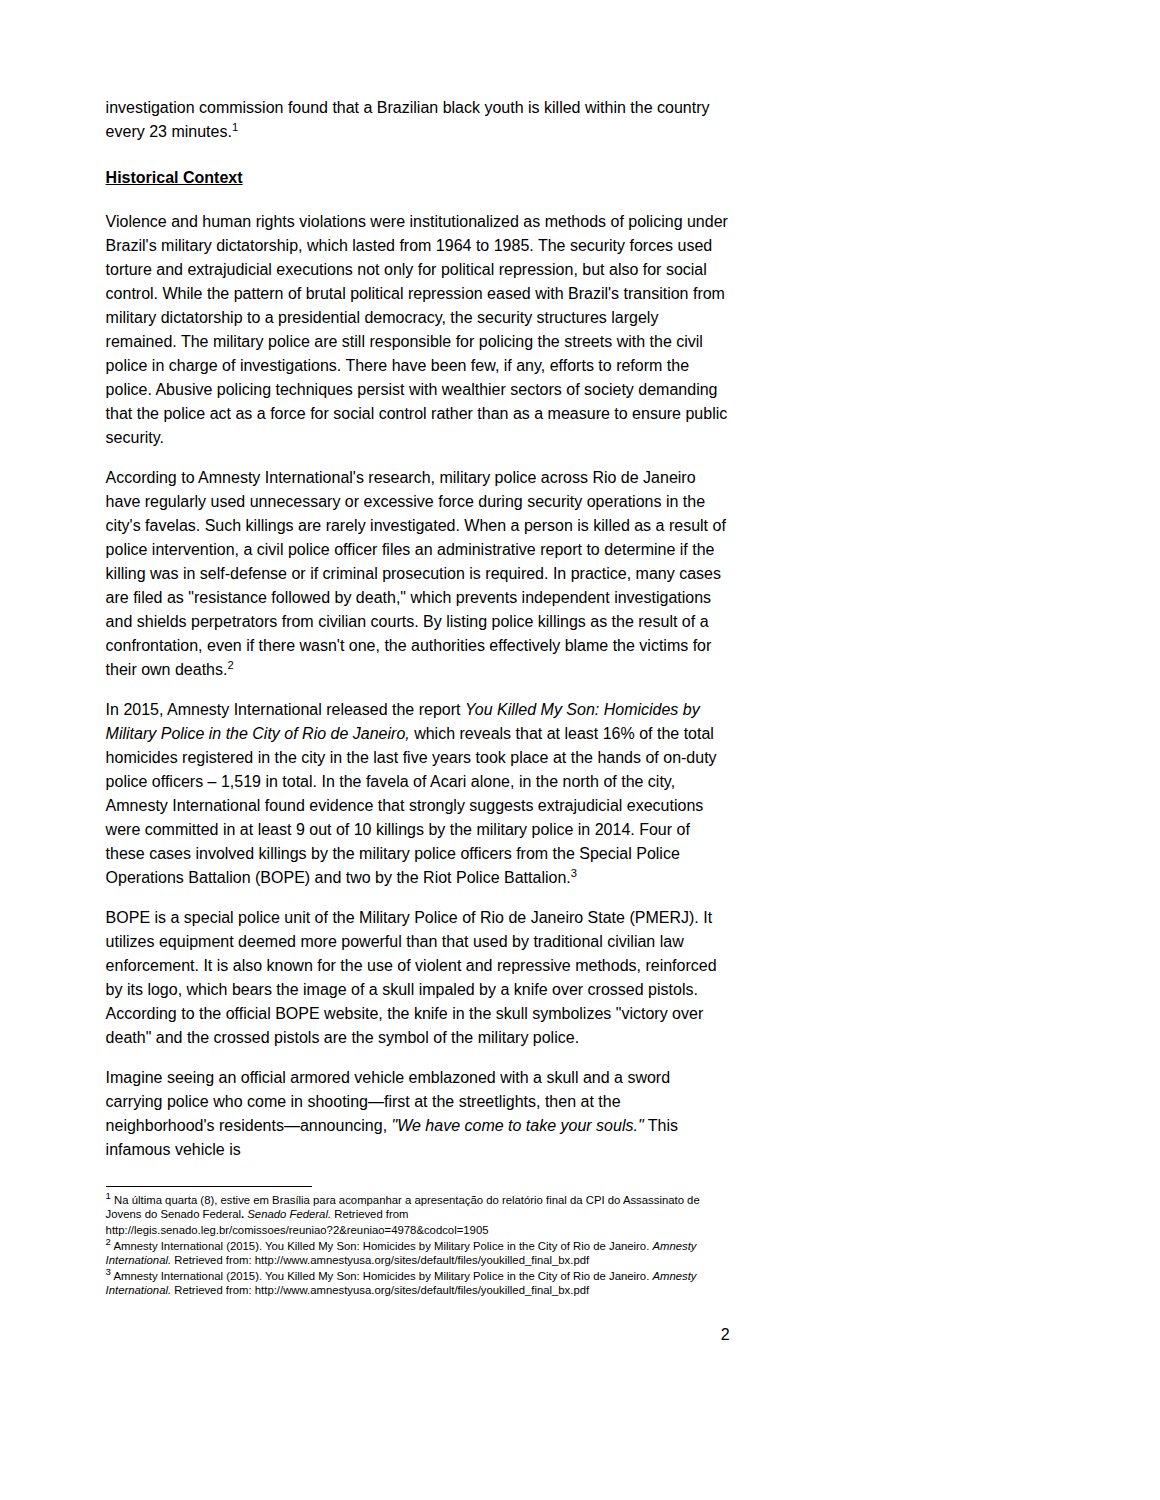investigation commission found that a Brazilian black youth is killed within the country every 23 minutes.1
Historical Context
Violence and human rights violations were institutionalized as methods of policing under Brazil's military dictatorship, which lasted from 1964 to 1985. The security forces used torture and extrajudicial executions not only for political repression, but also for social control. While the pattern of brutal political repression eased with Brazil's transition from military dictatorship to a presidential democracy, the security structures largely remained. The military police are still responsible for policing the streets with the civil police in charge of investigations. There have been few, if any, efforts to reform the police. Abusive policing techniques persist with wealthier sectors of society demanding that the police act as a force for social control rather than as a measure to ensure public security.
According to Amnesty International's research, military police across Rio de Janeiro have regularly used unnecessary or excessive force during security operations in the city's favelas. Such killings are rarely investigated. When a person is killed as a result of police intervention, a civil police officer files an administrative report to determine if the killing was in self-defense or if criminal prosecution is required. In practice, many cases are filed as "resistance followed by death," which prevents independent investigations and shields perpetrators from civilian courts. By listing police killings as the result of a confrontation, even if there wasn't one, the authorities effectively blame the victims for their own deaths.2
In 2015, Amnesty International released the report You Killed My Son: Homicides by Military Police in the City of Rio de Janeiro, which reveals that at least 16% of the total homicides registered in the city in the last five years took place at the hands of on-duty police officers – 1,519 in total. In the favela of Acari alone, in the north of the city, Amnesty International found evidence that strongly suggests extrajudicial executions were committed in at least 9 out of 10 killings by the military police in 2014. Four of these cases involved killings by the military police officers from the Special Police Operations Battalion (BOPE) and two by the Riot Police Battalion.3
BOPE is a special police unit of the Military Police of Rio de Janeiro State (PMERJ). It utilizes equipment deemed more powerful than that used by traditional civilian law enforcement. It is also known for the use of violent and repressive methods, reinforced by its logo, which bears the image of a skull impaled by a knife over crossed pistols. According to the official BOPE website, the knife in the skull symbolizes "victory over death" and the crossed pistols are the symbol of the military police.
Imagine seeing an official armored vehicle emblazoned with a skull and a sword carrying police who come in shooting—first at the streetlights, then at the neighborhood's residents—announcing, "We have come to take your souls." This infamous vehicle is
1 Na última quarta (8), estive em Brasília para acompanhar a apresentação do relatório final da CPI do Assassinato de Jovens do Senado Federal. Senado Federal. Retrieved from
http://legis.senado.leg.br/comissoes/reuniao?2&reuniao=4978&codcol=1905
2 Amnesty International (2015). You Killed My Son: Homicides by Military Police in the City of Rio de Janeiro. Amnesty International. Retrieved from: http://www.amnestyusa.org/sites/default/files/youkilled_final_bx.pdf
3 Amnesty International (2015). You Killed My Son: Homicides by Military Police in the City of Rio de Janeiro. Amnesty International. Retrieved from: http://www.amnestyusa.org/sites/default/files/youkilled_final_bx.pdf
2